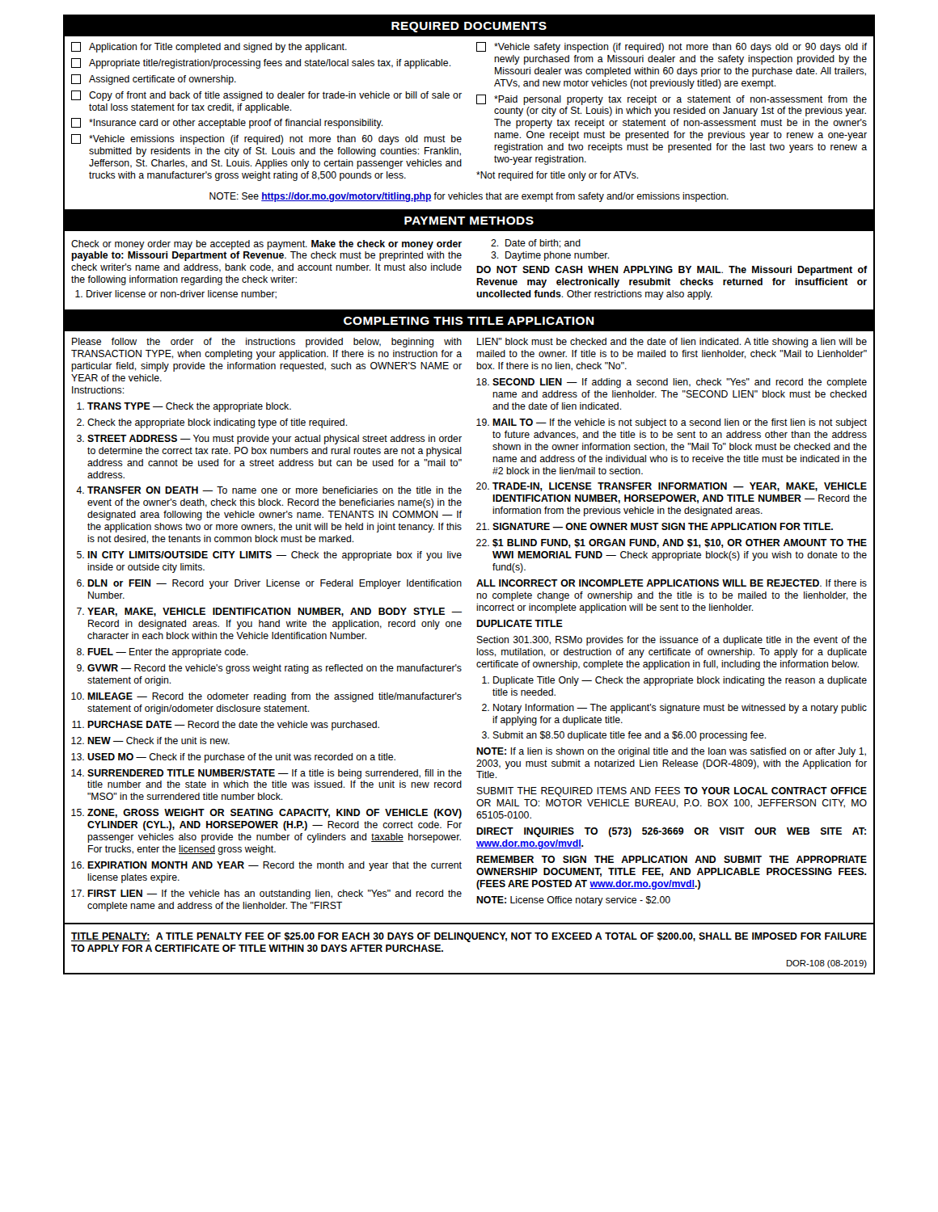REQUIRED DOCUMENTS
Application for Title completed and signed by the applicant.
Appropriate title/registration/processing fees and state/local sales tax, if applicable.
Assigned certificate of ownership.
Copy of front and back of title assigned to dealer for trade-in vehicle or bill of sale or total loss statement for tax credit, if applicable.
*Insurance card or other acceptable proof of financial responsibility.
*Vehicle emissions inspection (if required) not more than 60 days old must be submitted by residents in the city of St. Louis and the following counties: Franklin, Jefferson, St. Charles, and St. Louis. Applies only to certain passenger vehicles and trucks with a manufacturer's gross weight rating of 8,500 pounds or less.
*Vehicle safety inspection (if required) not more than 60 days old or 90 days old if newly purchased from a Missouri dealer and the safety inspection provided by the Missouri dealer was completed within 60 days prior to the purchase date. All trailers, ATVs, and new motor vehicles (not previously titled) are exempt.
*Paid personal property tax receipt or a statement of non-assessment from the county (or city of St. Louis) in which you resided on January 1st of the previous year. The property tax receipt or statement of non-assessment must be in the owner's name. One receipt must be presented for the previous year to renew a one-year registration and two receipts must be presented for the last two years to renew a two-year registration.
*Not required for title only or for ATVs.
NOTE: See https://dor.mo.gov/motorv/titling.php for vehicles that are exempt from safety and/or emissions inspection.
PAYMENT METHODS
Check or money order may be accepted as payment. Make the check or money order payable to: Missouri Department of Revenue. The check must be preprinted with the check writer's name and address, bank code, and account number. It must also include the following information regarding the check writer:
Driver license or non-driver license number;
2. Date of birth; and
3. Daytime phone number.
DO NOT SEND CASH WHEN APPLYING BY MAIL. The Missouri Department of Revenue may electronically resubmit checks returned for insufficient or uncollected funds. Other restrictions may also apply.
COMPLETING THIS TITLE APPLICATION
Please follow the order of the instructions provided below, beginning with TRANSACTION TYPE, when completing your application. If there is no instruction for a particular field, simply provide the information requested, such as OWNER'S NAME or YEAR of the vehicle.
Instructions:
TRANS TYPE — Check the appropriate block.
Check the appropriate block indicating type of title required.
STREET ADDRESS — You must provide your actual physical street address in order to determine the correct tax rate. PO box numbers and rural routes are not a physical address and cannot be used for a street address but can be used for a "mail to" address.
TRANSFER ON DEATH — To name one or more beneficiaries on the title in the event of the owner's death, check this block. Record the beneficiaries name(s) in the designated area following the vehicle owner's name. TENANTS IN COMMON — If the application shows two or more owners, the unit will be held in joint tenancy. If this is not desired, the tenants in common block must be marked.
IN CITY LIMITS/OUTSIDE CITY LIMITS — Check the appropriate box if you live inside or outside city limits.
DLN or FEIN — Record your Driver License or Federal Employer Identification Number.
YEAR, MAKE, VEHICLE IDENTIFICATION NUMBER, AND BODY STYLE — Record in designated areas. If you hand write the application, record only one character in each block within the Vehicle Identification Number.
FUEL — Enter the appropriate code.
GVWR — Record the vehicle's gross weight rating as reflected on the manufacturer's statement of origin.
MILEAGE — Record the odometer reading from the assigned title/manufacturer's statement of origin/odometer disclosure statement.
PURCHASE DATE — Record the date the vehicle was purchased.
NEW — Check if the unit is new.
USED MO — Check if the purchase of the unit was recorded on a title.
SURRENDERED TITLE NUMBER/STATE — If a title is being surrendered, fill in the title number and the state in which the title was issued. If the unit is new record "MSO" in the surrendered title number block.
ZONE, GROSS WEIGHT OR SEATING CAPACITY, KIND OF VEHICLE (KOV) CYLINDER (CYL.), AND HORSEPOWER (H.P.) — Record the correct code. For passenger vehicles also provide the number of cylinders and taxable horsepower. For trucks, enter the licensed gross weight.
EXPIRATION MONTH AND YEAR — Record the month and year that the current license plates expire.
FIRST LIEN — If the vehicle has an outstanding lien, check "Yes" and record the complete name and address of the lienholder. The "FIRST
LIEN" block must be checked and the date of lien indicated. A title showing a lien will be mailed to the owner. If title is to be mailed to first lienholder, check "Mail to Lienholder" box. If there is no lien, check "No".
SECOND LIEN — If adding a second lien, check "Yes" and record the complete name and address of the lienholder. The "SECOND LIEN" block must be checked and the date of lien indicated.
MAIL TO — If the vehicle is not subject to a second lien or the first lien is not subject to future advances, and the title is to be sent to an address other than the address shown in the owner information section, the "Mail To" block must be checked and the name and address of the individual who is to receive the title must be indicated in the #2 block in the lien/mail to section.
TRADE-IN, LICENSE TRANSFER INFORMATION — YEAR, MAKE, VEHICLE IDENTIFICATION NUMBER, HORSEPOWER, AND TITLE NUMBER — Record the information from the previous vehicle in the designated areas.
SIGNATURE — ONE OWNER MUST SIGN THE APPLICATION FOR TITLE.
$1 BLIND FUND, $1 ORGAN FUND, AND $1, $10, OR OTHER AMOUNT TO THE WWI MEMORIAL FUND — Check appropriate block(s) if you wish to donate to the fund(s).
ALL INCORRECT OR INCOMPLETE APPLICATIONS WILL BE REJECTED. If there is no complete change of ownership and the title is to be mailed to the lienholder, the incorrect or incomplete application will be sent to the lienholder.
DUPLICATE TITLE
Section 301.300, RSMo provides for the issuance of a duplicate title in the event of the loss, mutilation, or destruction of any certificate of ownership. To apply for a duplicate certificate of ownership, complete the application in full, including the information below.
Duplicate Title Only — Check the appropriate block indicating the reason a duplicate title is needed.
Notary Information — The applicant's signature must be witnessed by a notary public if applying for a duplicate title.
Submit an $8.50 duplicate title fee and a $6.00 processing fee.
NOTE: If a lien is shown on the original title and the loan was satisfied on or after July 1, 2003, you must submit a notarized Lien Release (DOR-4809), with the Application for Title.
SUBMIT THE REQUIRED ITEMS AND FEES TO YOUR LOCAL CONTRACT OFFICE OR MAIL TO: MOTOR VEHICLE BUREAU, P.O. BOX 100, JEFFERSON CITY, MO 65105-0100.
DIRECT INQUIRIES TO (573) 526-3669 OR VISIT OUR WEB SITE AT: www.dor.mo.gov/mvdl.
REMEMBER TO SIGN THE APPLICATION AND SUBMIT THE APPROPRIATE OWNERSHIP DOCUMENT, TITLE FEE, AND APPLICABLE PROCESSING FEES. (FEES ARE POSTED AT www.dor.mo.gov/mvdl.)
NOTE: License Office notary service - $2.00
TITLE PENALTY: A TITLE PENALTY FEE OF $25.00 FOR EACH 30 DAYS OF DELINQUENCY, NOT TO EXCEED A TOTAL OF $200.00, SHALL BE IMPOSED FOR FAILURE TO APPLY FOR A CERTIFICATE OF TITLE WITHIN 30 DAYS AFTER PURCHASE.
DOR-108 (08-2019)